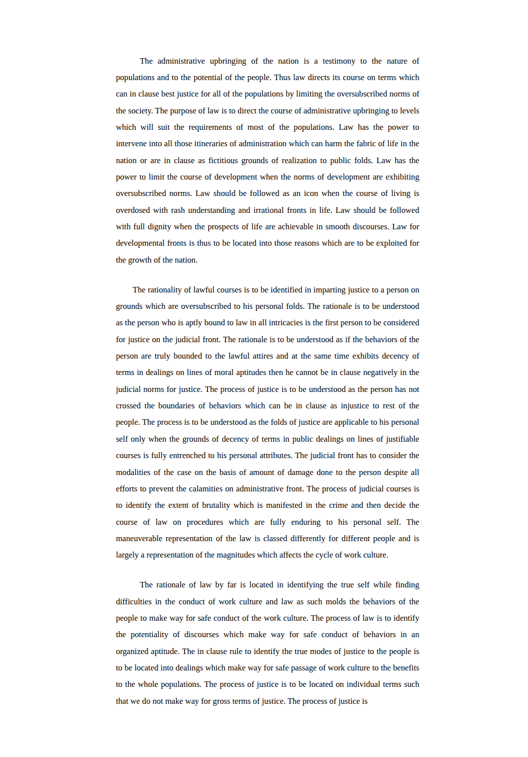The administrative upbringing of the nation is a testimony to the nature of populations and to the potential of the people. Thus law directs its course on terms which can in clause best justice for all of the populations by limiting the oversubscribed norms of the society. The purpose of law is to direct the course of administrative upbringing to levels which will suit the requirements of most of the populations. Law has the power to intervene into all those itineraries of administration which can harm the fabric of life in the nation or are in clause as fictitious grounds of realization to public folds. Law has the power to limit the course of development when the norms of development are exhibiting oversubscribed norms. Law should be followed as an icon when the course of living is overdosed with rash understanding and irrational fronts in life. Law should be followed with full dignity when the prospects of life are achievable in smooth discourses. Law for developmental fronts is thus to be located into those reasons which are to be exploited for the growth of the nation.
The rationality of lawful courses is to be identified in imparting justice to a person on grounds which are oversubscribed to his personal folds. The rationale is to be understood as the person who is aptly bound to law in all intricacies is the first person to be considered for justice on the judicial front. The rationale is to be understood as if the behaviors of the person are truly bounded to the lawful attires and at the same time exhibits decency of terms in dealings on lines of moral aptitudes then he cannot be in clause negatively in the judicial norms for justice. The process of justice is to be understood as the person has not crossed the boundaries of behaviors which can be in clause as injustice to rest of the people. The process is to be understood as the folds of justice are applicable to his personal self only when the grounds of decency of terms in public dealings on lines of justifiable courses is fully entrenched to his personal attributes. The judicial front has to consider the modalities of the case on the basis of amount of damage done to the person despite all efforts to prevent the calamities on administrative front. The process of judicial courses is to identify the extent of brutality which is manifested in the crime and then decide the course of law on procedures which are fully enduring to his personal self. The maneuverable representation of the law is classed differently for different people and is largely a representation of the magnitudes which affects the cycle of work culture.
The rationale of law by far is located in identifying the true self while finding difficulties in the conduct of work culture and law as such molds the behaviors of the people to make way for safe conduct of the work culture. The process of law is to identify the potentiality of discourses which make way for safe conduct of behaviors in an organized aptitude. The in clause rule to identify the true modes of justice to the people is to be located into dealings which make way for safe passage of work culture to the benefits to the whole populations. The process of justice is to be located on individual terms such that we do not make way for gross terms of justice. The process of justice is